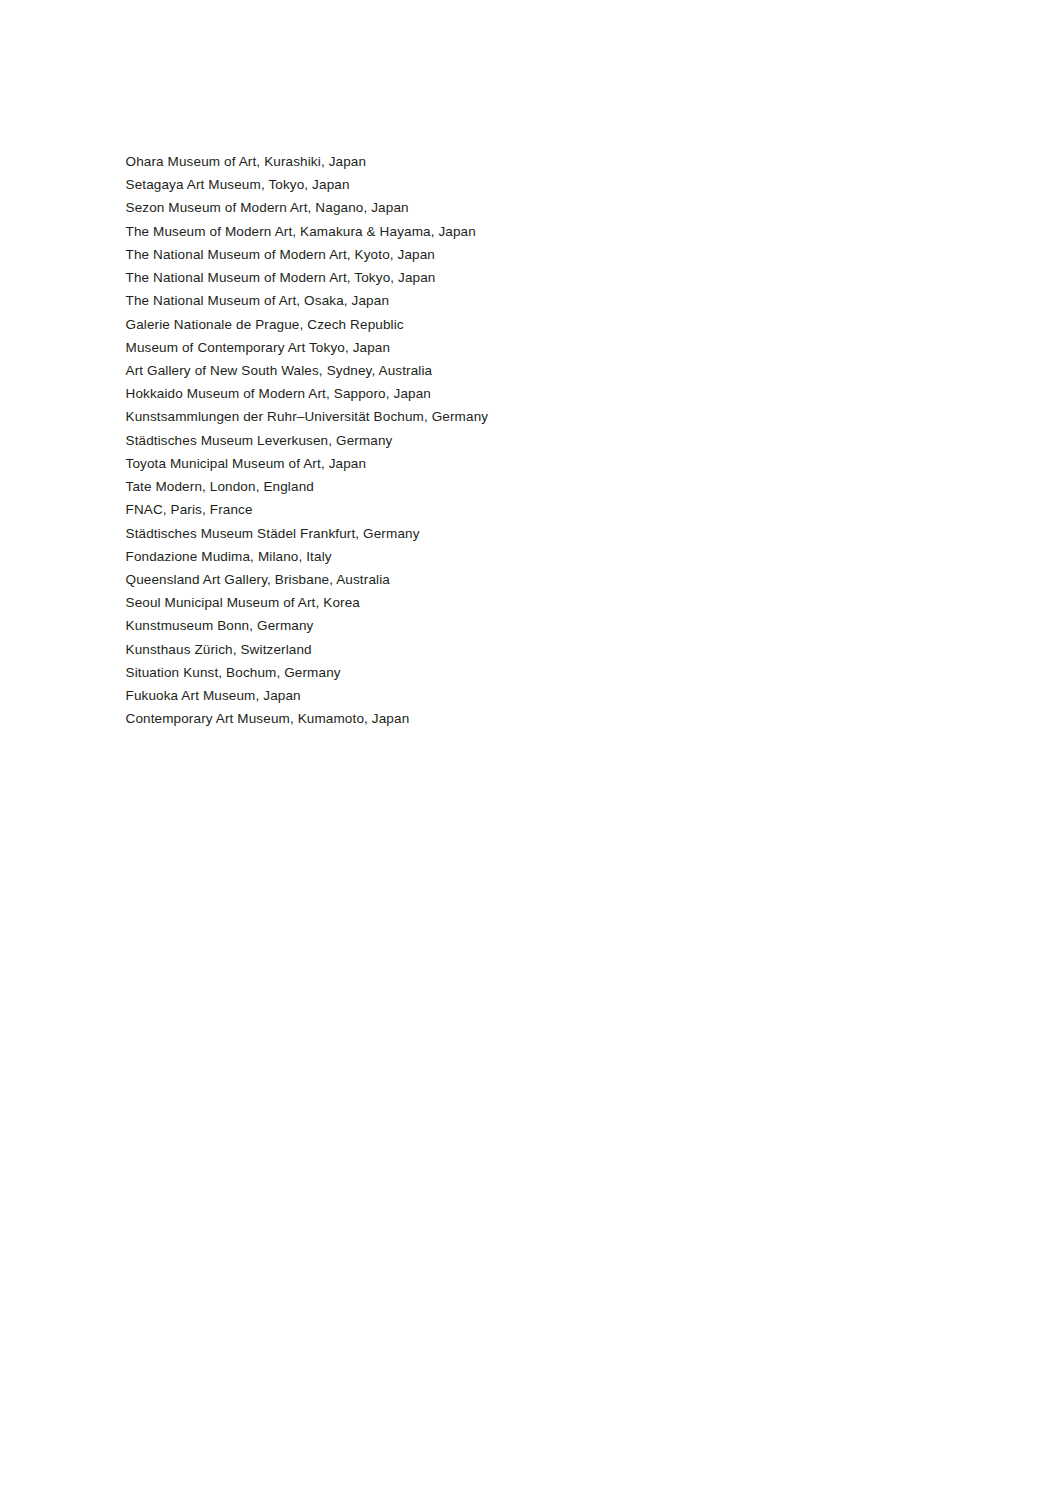Ohara Museum of Art, Kurashiki, Japan
Setagaya Art Museum, Tokyo, Japan
Sezon Museum of Modern Art, Nagano, Japan
The Museum of Modern Art, Kamakura & Hayama, Japan
The National Museum of Modern Art, Kyoto, Japan
The National Museum of Modern Art, Tokyo, Japan
The National Museum of Art, Osaka, Japan
Galerie Nationale de Prague, Czech Republic
Museum of Contemporary Art Tokyo, Japan
Art Gallery of New South Wales, Sydney, Australia
Hokkaido Museum of Modern Art, Sapporo, Japan
Kunstsammlungen der Ruhr–Universität Bochum, Germany
Städtisches Museum Leverkusen, Germany
Toyota Municipal Museum of Art, Japan
Tate Modern, London, England
FNAC, Paris, France
Städtisches Museum Städel Frankfurt, Germany
Fondazione Mudima, Milano, Italy
Queensland Art Gallery, Brisbane, Australia
Seoul Municipal Museum of Art, Korea
Kunstmuseum Bonn, Germany
Kunsthaus Zürich, Switzerland
Situation Kunst, Bochum, Germany
Fukuoka Art Museum, Japan
Contemporary Art Museum, Kumamoto, Japan